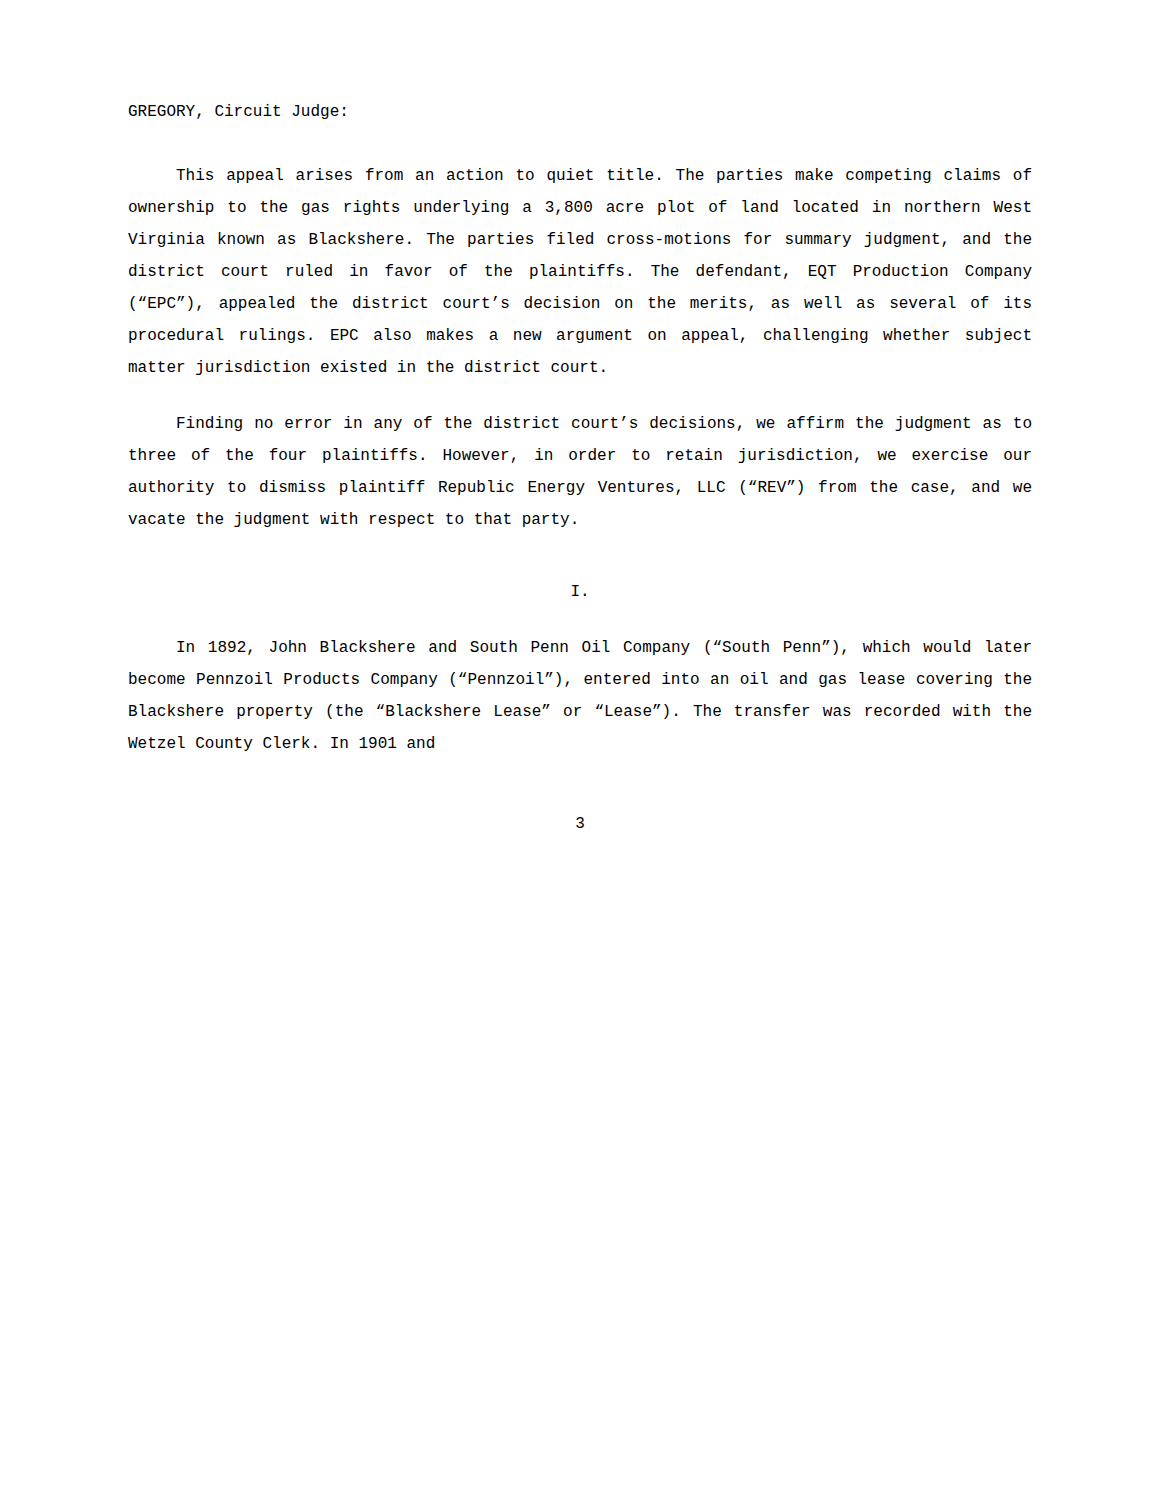GREGORY, Circuit Judge:
This appeal arises from an action to quiet title. The parties make competing claims of ownership to the gas rights underlying a 3,800 acre plot of land located in northern West Virginia known as Blackshere. The parties filed cross-motions for summary judgment, and the district court ruled in favor of the plaintiffs. The defendant, EQT Production Company (“EPC”), appealed the district court’s decision on the merits, as well as several of its procedural rulings. EPC also makes a new argument on appeal, challenging whether subject matter jurisdiction existed in the district court.
Finding no error in any of the district court’s decisions, we affirm the judgment as to three of the four plaintiffs. However, in order to retain jurisdiction, we exercise our authority to dismiss plaintiff Republic Energy Ventures, LLC (“REV”) from the case, and we vacate the judgment with respect to that party.
I.
In 1892, John Blackshere and South Penn Oil Company (“South Penn”), which would later become Pennzoil Products Company (“Pennzoil”), entered into an oil and gas lease covering the Blackshere property (the “Blackshere Lease” or “Lease”). The transfer was recorded with the Wetzel County Clerk. In 1901 and
3